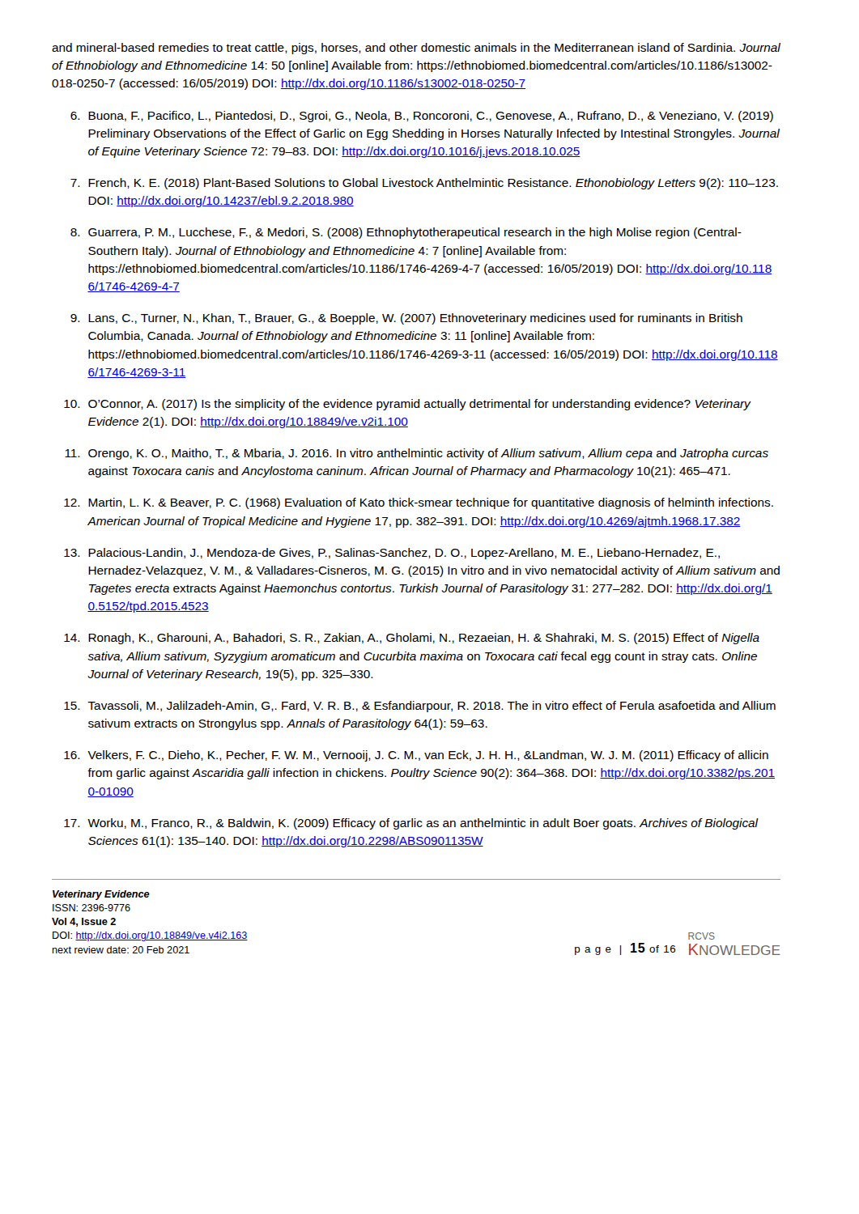and mineral-based remedies to treat cattle, pigs, horses, and other domestic animals in the Mediterranean island of Sardinia. Journal of Ethnobiology and Ethnomedicine 14: 50 [online] Available from: https://ethnobiomed.biomedcentral.com/articles/10.1186/s13002-018-0250-7 (accessed: 16/05/2019) DOI: http://dx.doi.org/10.1186/s13002-018-0250-7
Buona, F., Pacifico, L., Piantedosi, D., Sgroi, G., Neola, B., Roncoroni, C., Genovese, A., Rufrano, D., & Veneziano, V. (2019) Preliminary Observations of the Effect of Garlic on Egg Shedding in Horses Naturally Infected by Intestinal Strongyles. Journal of Equine Veterinary Science 72: 79–83. DOI: http://dx.doi.org/10.1016/j.jevs.2018.10.025
French, K. E. (2018) Plant-Based Solutions to Global Livestock Anthelmintic Resistance. Ethonobiology Letters 9(2): 110–123. DOI: http://dx.doi.org/10.14237/ebl.9.2.2018.980
Guarrera, P. M., Lucchese, F., & Medori, S. (2008) Ethnophytotherapeutical research in the high Molise region (Central-Southern Italy). Journal of Ethnobiology and Ethnomedicine 4: 7 [online] Available from: https://ethnobiomed.biomedcentral.com/articles/10.1186/1746-4269-4-7 (accessed: 16/05/2019) DOI: http://dx.doi.org/10.1186/1746-4269-4-7
Lans, C., Turner, N., Khan, T., Brauer, G., & Boepple, W. (2007) Ethnoveterinary medicines used for ruminants in British Columbia, Canada. Journal of Ethnobiology and Ethnomedicine 3: 11 [online] Available from: https://ethnobiomed.biomedcentral.com/articles/10.1186/1746-4269-3-11 (accessed: 16/05/2019) DOI: http://dx.doi.org/10.1186/1746-4269-3-11
O’Connor, A. (2017) Is the simplicity of the evidence pyramid actually detrimental for understanding evidence? Veterinary Evidence 2(1). DOI: http://dx.doi.org/10.18849/ve.v2i1.100
Orengo, K. O., Maitho, T., & Mbaria, J. 2016. In vitro anthelmintic activity of Allium sativum, Allium cepa and Jatropha curcas against Toxocara canis and Ancylostoma caninum. African Journal of Pharmacy and Pharmacology 10(21): 465–471.
Martin, L. K. & Beaver, P. C. (1968) Evaluation of Kato thick-smear technique for quantitative diagnosis of helminth infections. American Journal of Tropical Medicine and Hygiene 17, pp. 382–391. DOI: http://dx.doi.org/10.4269/ajtmh.1968.17.382
Palacious-Landin, J., Mendoza-de Gives, P., Salinas-Sanchez, D. O., Lopez-Arellano, M. E., Liebano-Hernadez, E., Hernadez-Velazquez, V. M., & Valladares-Cisneros, M. G. (2015) In vitro and in vivo nematocidal activity of Allium sativum and Tagetes erecta extracts Against Haemonchus contortus. Turkish Journal of Parasitology 31: 277–282. DOI: http://dx.doi.org/10.5152/tpd.2015.4523
Ronagh, K., Gharouni, A., Bahadori, S. R., Zakian, A., Gholami, N., Rezaeian, H. & Shahraki, M. S. (2015) Effect of Nigella sativa, Allium sativum, Syzygium aromaticum and Cucurbita maxima on Toxocara cati fecal egg count in stray cats. Online Journal of Veterinary Research, 19(5), pp. 325–330.
Tavassoli, M., Jalilzadeh-Amin, G,. Fard, V. R. B., & Esfandiarpour, R. 2018. The in vitro effect of Ferula asafoetida and Allium sativum extracts on Strongylus spp. Annals of Parasitology 64(1): 59–63.
Velkers, F. C., Dieho, K., Pecher, F. W. M., Vernooij, J. C. M., van Eck, J. H. H., &Landman, W. J. M. (2011) Efficacy of allicin from garlic against Ascaridia galli infection in chickens. Poultry Science 90(2): 364–368. DOI: http://dx.doi.org/10.3382/ps.2010-01090
Worku, M., Franco, R., & Baldwin, K. (2009) Efficacy of garlic as an anthelmintic in adult Boer goats. Archives of Biological Sciences 61(1): 135–140. DOI: http://dx.doi.org/10.2298/ABS0901135W
Veterinary Evidence
ISSN: 2396-9776
Vol 4, Issue 2
DOI: http://dx.doi.org/10.18849/ve.v4i2.163
next review date: 20 Feb 2021
p a g e | 15 of 16
RCVS
KNOWLEDGE